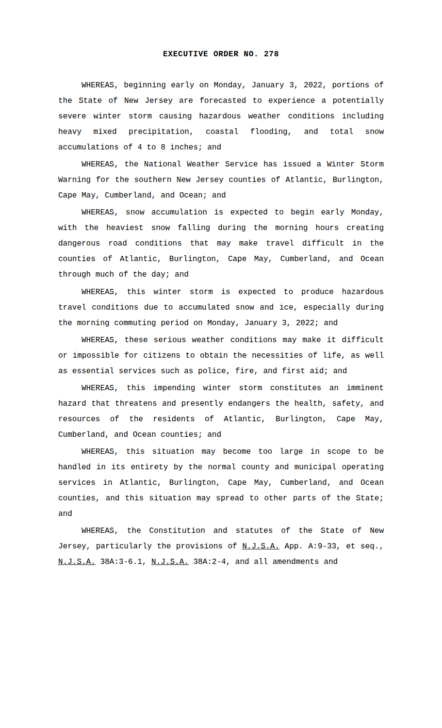Executive Order No. 278
WHEREAS, beginning early on Monday, January 3, 2022, portions of the State of New Jersey are forecasted to experience a potentially severe winter storm causing hazardous weather conditions including heavy mixed precipitation, coastal flooding, and total snow accumulations of 4 to 8 inches; and
WHEREAS, the National Weather Service has issued a Winter Storm Warning for the southern New Jersey counties of Atlantic, Burlington, Cape May, Cumberland, and Ocean; and
WHEREAS, snow accumulation is expected to begin early Monday, with the heaviest snow falling during the morning hours creating dangerous road conditions that may make travel difficult in the counties of Atlantic, Burlington, Cape May, Cumberland, and Ocean through much of the day; and
WHEREAS, this winter storm is expected to produce hazardous travel conditions due to accumulated snow and ice, especially during the morning commuting period on Monday, January 3, 2022; and
WHEREAS, these serious weather conditions may make it difficult or impossible for citizens to obtain the necessities of life, as well as essential services such as police, fire, and first aid; and
WHEREAS, this impending winter storm constitutes an imminent hazard that threatens and presently endangers the health, safety, and resources of the residents of Atlantic, Burlington, Cape May, Cumberland, and Ocean counties; and
WHEREAS, this situation may become too large in scope to be handled in its entirety by the normal county and municipal operating services in Atlantic, Burlington, Cape May, Cumberland, and Ocean counties, and this situation may spread to other parts of the State; and
WHEREAS, the Constitution and statutes of the State of New Jersey, particularly the provisions of N.J.S.A. App. A:9-33, et seq., N.J.S.A. 38A:3-6.1, N.J.S.A. 38A:2-4, and all amendments and